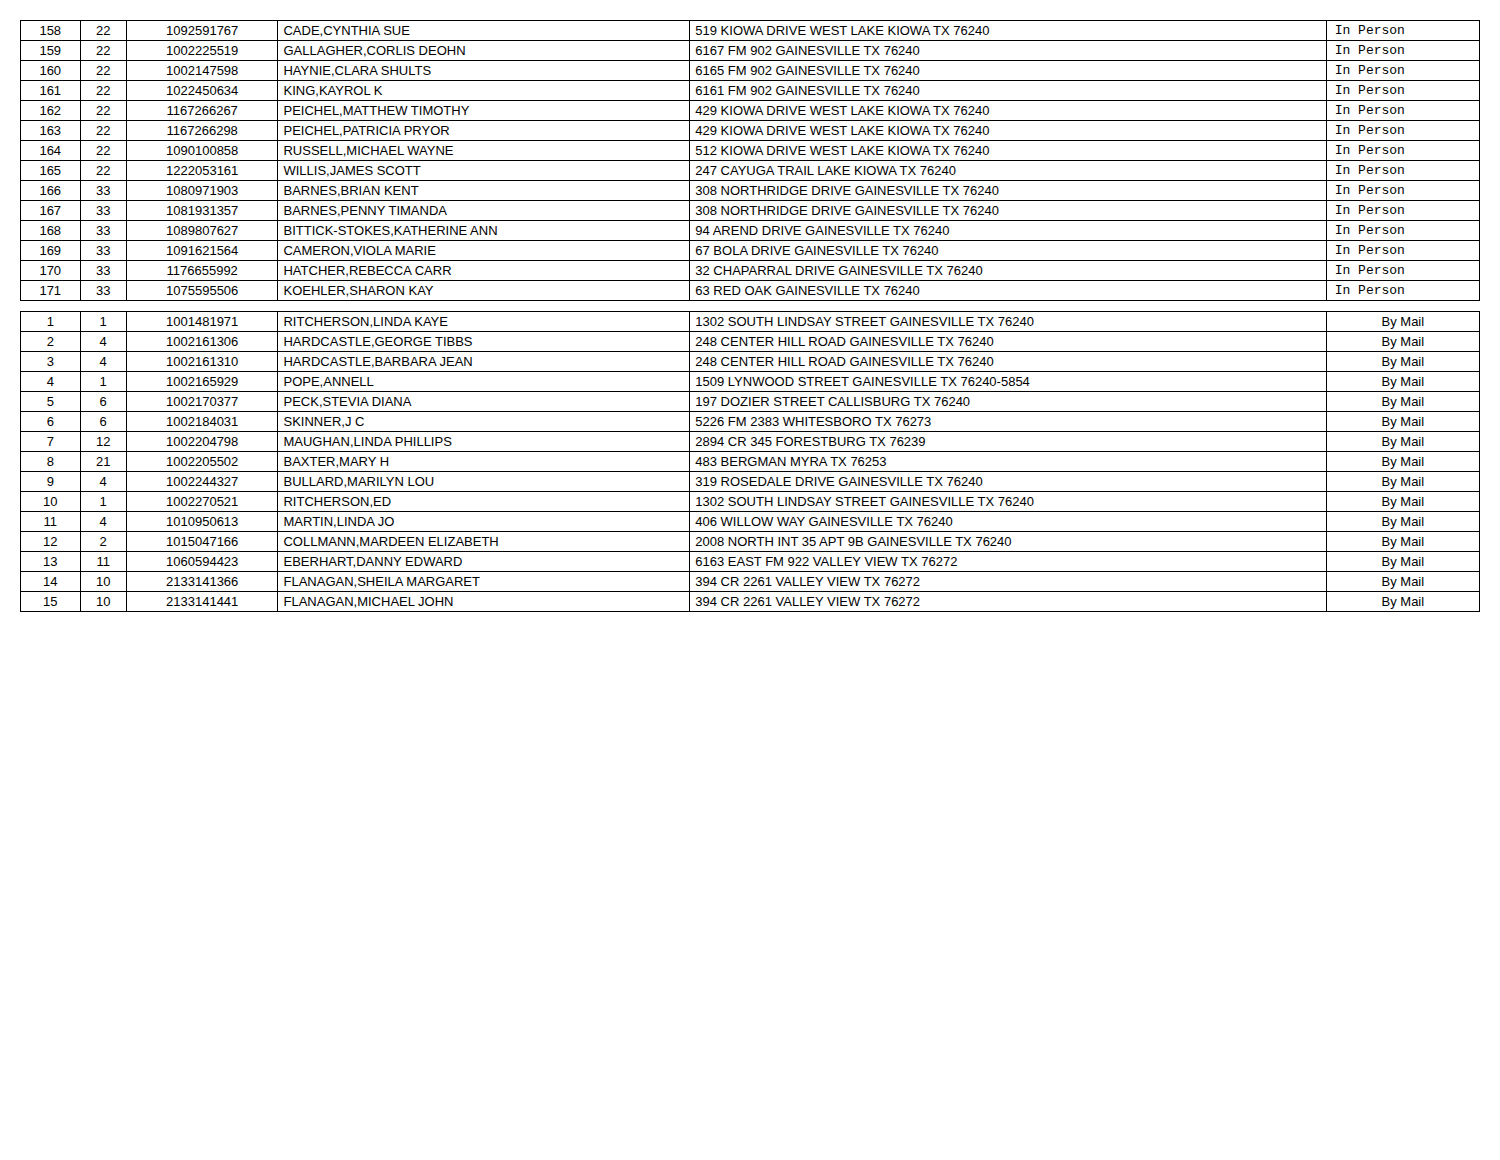| 158 | 22 | 1092591767 | CADE,CYNTHIA SUE | 519 KIOWA DRIVE WEST LAKE KIOWA TX 76240 | In Person |
| 159 | 22 | 1002225519 | GALLAGHER,CORLIS DEOHN | 6167 FM 902 GAINESVILLE TX 76240 | In Person |
| 160 | 22 | 1002147598 | HAYNIE,CLARA SHULTS | 6165 FM 902 GAINESVILLE TX 76240 | In Person |
| 161 | 22 | 1022450634 | KING,KAYROL K | 6161 FM 902 GAINESVILLE TX 76240 | In Person |
| 162 | 22 | 1167266267 | PEICHEL,MATTHEW TIMOTHY | 429 KIOWA DRIVE WEST LAKE KIOWA TX 76240 | In Person |
| 163 | 22 | 1167266298 | PEICHEL,PATRICIA PRYOR | 429 KIOWA DRIVE WEST LAKE KIOWA TX 76240 | In Person |
| 164 | 22 | 1090100858 | RUSSELL,MICHAEL WAYNE | 512 KIOWA DRIVE WEST LAKE KIOWA TX 76240 | In Person |
| 165 | 22 | 1222053161 | WILLIS,JAMES SCOTT | 247 CAYUGA TRAIL LAKE KIOWA TX 76240 | In Person |
| 166 | 33 | 1080971903 | BARNES,BRIAN KENT | 308 NORTHRIDGE DRIVE GAINESVILLE TX 76240 | In Person |
| 167 | 33 | 1081931357 | BARNES,PENNY TIMANDA | 308 NORTHRIDGE DRIVE GAINESVILLE TX 76240 | In Person |
| 168 | 33 | 1089807627 | BITTICK-STOKES,KATHERINE ANN | 94 AREND DRIVE GAINESVILLE TX 76240 | In Person |
| 169 | 33 | 1091621564 | CAMERON,VIOLA MARIE | 67 BOLA DRIVE GAINESVILLE TX 76240 | In Person |
| 170 | 33 | 1176655992 | HATCHER,REBECCA CARR | 32 CHAPARRAL DRIVE GAINESVILLE TX 76240 | In Person |
| 171 | 33 | 1075595506 | KOEHLER,SHARON KAY | 63 RED OAK GAINESVILLE TX 76240 | In Person |
| 1 | 1 | 1001481971 | RITCHERSON,LINDA KAYE | 1302 SOUTH LINDSAY STREET GAINESVILLE TX 76240 | By Mail |
| 2 | 4 | 1002161306 | HARDCASTLE,GEORGE TIBBS | 248 CENTER HILL ROAD GAINESVILLE TX 76240 | By Mail |
| 3 | 4 | 1002161310 | HARDCASTLE,BARBARA JEAN | 248 CENTER HILL ROAD GAINESVILLE TX 76240 | By Mail |
| 4 | 1 | 1002165929 | POPE,ANNELL | 1509 LYNWOOD STREET GAINESVILLE TX 76240-5854 | By Mail |
| 5 | 6 | 1002170377 | PECK,STEVIA DIANA | 197 DOZIER STREET CALLISBURG TX 76240 | By Mail |
| 6 | 6 | 1002184031 | SKINNER,J C | 5226 FM 2383 WHITESBORO TX 76273 | By Mail |
| 7 | 12 | 1002204798 | MAUGHAN,LINDA PHILLIPS | 2894 CR 345 FORESTBURG TX 76239 | By Mail |
| 8 | 21 | 1002205502 | BAXTER,MARY H | 483 BERGMAN MYRA TX 76253 | By Mail |
| 9 | 4 | 1002244327 | BULLARD,MARILYN LOU | 319 ROSEDALE DRIVE GAINESVILLE TX 76240 | By Mail |
| 10 | 1 | 1002270521 | RITCHERSON,ED | 1302 SOUTH LINDSAY STREET GAINESVILLE TX 76240 | By Mail |
| 11 | 4 | 1010950613 | MARTIN,LINDA JO | 406 WILLOW WAY GAINESVILLE TX 76240 | By Mail |
| 12 | 2 | 1015047166 | COLLMANN,MARDEEN ELIZABETH | 2008 NORTH INT 35 APT 9B GAINESVILLE TX 76240 | By Mail |
| 13 | 11 | 1060594423 | EBERHART,DANNY EDWARD | 6163 EAST FM 922 VALLEY VIEW TX 76272 | By Mail |
| 14 | 10 | 2133141366 | FLANAGAN,SHEILA MARGARET | 394 CR 2261 VALLEY VIEW TX 76272 | By Mail |
| 15 | 10 | 2133141441 | FLANAGAN,MICHAEL JOHN | 394 CR 2261 VALLEY VIEW TX 76272 | By Mail |